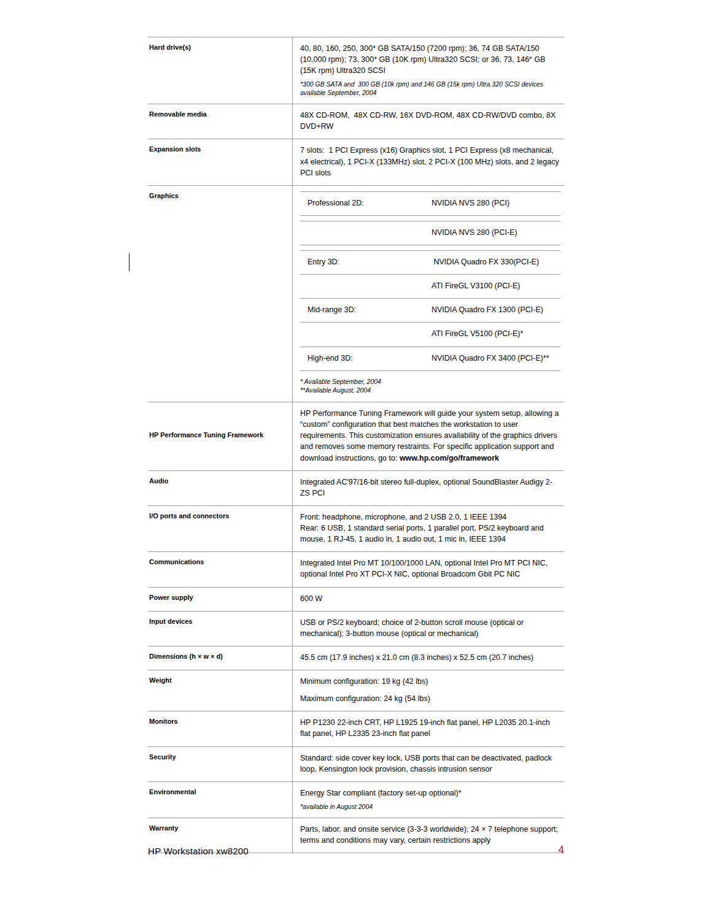| Hard drive(s) | 40, 80, 160, 250, 300* GB SATA/150 (7200 rpm); 36, 74 GB SATA/150 (10,000 rpm); 73, 300* GB (10K rpm) Ultra320 SCSI; or 36, 73, 146* GB (15K rpm) Ultra320 SCSI *300 GB SATA and 300 GB (10k rpm) and 146 GB (15k rpm) Ultra 320 SCSI devices available September, 2004 |
| Removable media | 48X CD-ROM, 48X CD-RW, 16X DVD-ROM, 48X CD-RW/DVD combo, 8X DVD+RW |
| Expansion slots | 7 slots: 1 PCI Express (x16) Graphics slot, 1 PCI Express (x8 mechanical, x4 electrical), 1 PCI-X (133MHz) slot, 2 PCI-X (100 MHz) slots, and 2 legacy PCI slots |
| Graphics | / Professional 2D: / NVIDIA NVS 280 (PCI) / / / NVIDIA NVS 280 (PCI-E) / / Entry 3D: / NVIDIA Quadro FX 330(PCI-E) / / / ATI FireGL V3100 (PCI-E) / / Mid-range 3D: / NVIDIA Quadro FX 1300 (PCI-E) / / / ATI FireGL V5100 (PCI-E)* / / High-end 3D: / NVIDIA Quadro FX 3400 (PCI-E)** / * Available September, 2004 **Available August, 2004 |
| HP Performance Tuning Framework | HP Performance Tuning Framework will guide your system setup, allowing a “custom” configuration that best matches the workstation to user requirements. This customization ensures availability of the graphics drivers and removes some memory restraints. For specific application support and download instructions, go to: www.hp.com/go/framework |
| Audio | Integrated AC'97/16-bit stereo full-duplex, optional SoundBlaster Audigy 2-ZS PCI |
| I/O ports and connectors | Front: headphone, microphone, and 2 USB 2.0, 1 IEEE 1394 Rear: 6 USB, 1 standard serial ports, 1 parallel port, PS/2 keyboard and mouse, 1 RJ-45, 1 audio in, 1 audio out, 1 mic in, IEEE 1394 |
| Communications | Integrated Intel Pro MT 10/100/1000 LAN, optional Intel Pro MT PCI NIC, optional Intel Pro XT PCI-X NIC, optional Broadcom Gbit PC NIC |
| Power supply | 600 W |
| Input devices | USB or PS/2 keyboard; choice of 2-button scroll mouse (optical or mechanical); 3-button mouse (optical or mechanical) |
| Dimensions (h × w × d) | 45.5 cm (17.9 inches) x 21.0 cm (8.3 inches) x 52.5 cm (20.7 inches) |
| Weight | Minimum configuration: 19 kg (42 lbs) Maximum configuration: 24 kg (54 lbs) |
| Monitors | HP P1230 22-inch CRT, HP L1925 19-inch flat panel, HP L2035 20.1-inch flat panel, HP L2335 23-inch flat panel |
| Security | Standard: side cover key lock, USB ports that can be deactivated, padlock loop, Kensington lock provision, chassis intrusion sensor |
| Environmental | Energy Star compliant (factory set-up optional)* *available in August 2004 |
| Warranty | Parts, labor, and onsite service (3-3-3 worldwide); 24 × 7 telephone support; terms and conditions may vary, certain restrictions apply |
HP Workstation xw8200
4